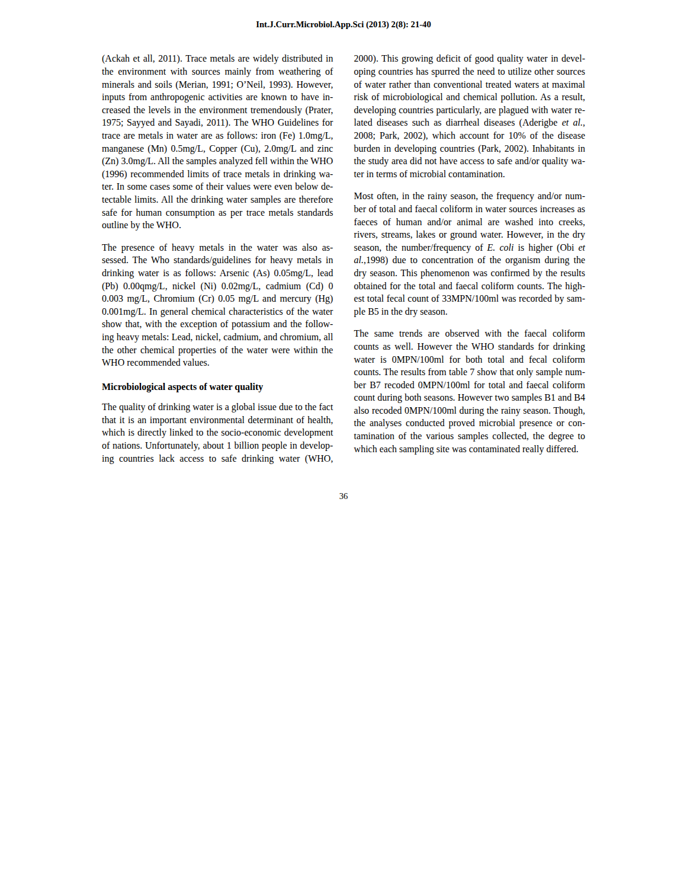Int.J.Curr.Microbiol.App.Sci (2013) 2(8): 21-40
(Ackah et all, 2011). Trace metals are widely distributed in the environment with sources mainly from weathering of minerals and soils (Merian, 1991; O’Neil, 1993). However, inputs from anthropogenic activities are known to have increased the levels in the environment tremendously (Prater, 1975; Sayyed and Sayadi, 2011). The WHO Guidelines for trace are metals in water are as follows: iron (Fe) 1.0mg/L, manganese (Mn) 0.5mg/L, Copper (Cu), 2.0mg/L and zinc (Zn) 3.0mg/L. All the samples analyzed fell within the WHO (1996) recommended limits of trace metals in drinking water. In some cases some of their values were even below detectable limits. All the drinking water samples are therefore safe for human consumption as per trace metals standards outline by the WHO.
The presence of heavy metals in the water was also assessed. The Who standards/guidelines for heavy metals in drinking water is as follows: Arsenic (As) 0.05mg/L, lead (Pb) 0.00qmg/L, nickel (Ni) 0.02mg/L, cadmium (Cd) 0 0.003 mg/L, Chromium (Cr) 0.05 mg/L and mercury (Hg) 0.001mg/L. In general chemical characteristics of the water show that, with the exception of potassium and the following heavy metals: Lead, nickel, cadmium, and chromium, all the other chemical properties of the water were within the WHO recommended values.
Microbiological aspects of water quality
The quality of drinking water is a global issue due to the fact that it is an important environmental determinant of health, which is directly linked to the socio-economic development of nations. Unfortunately, about 1 billion people in developing countries lack access to safe drinking water (WHO, 2000). This growing deficit of good quality water in developing countries has spurred the need to utilize other sources of water rather than conventional treated waters at maximal risk of microbiological and chemical pollution. As a result, developing countries particularly, are plagued with water related diseases such as diarrheal diseases (Aderigbe et al., 2008; Park, 2002), which account for 10% of the disease burden in developing countries (Park, 2002). Inhabitants in the study area did not have access to safe and/or quality water in terms of microbial contamination.
Most often, in the rainy season, the frequency and/or number of total and faecal coliform in water sources increases as faeces of human and/or animal are washed into creeks, rivers, streams, lakes or ground water. However, in the dry season, the number/frequency of E. coli is higher (Obi et al.,1998) due to concentration of the organism during the dry season. This phenomenon was confirmed by the results obtained for the total and faecal coliform counts. The highest total fecal count of 33MPN/100ml was recorded by sample B5 in the dry season.
The same trends are observed with the faecal coliform counts as well. However the WHO standards for drinking water is 0MPN/100ml for both total and fecal coliform counts. The results from table 7 show that only sample number B7 recoded 0MPN/100ml for total and faecal coliform count during both seasons. However two samples B1 and B4 also recoded 0MPN/100ml during the rainy season. Though, the analyses conducted proved microbial presence or contamination of the various samples collected, the degree to which each sampling site was contaminated really differed.
36